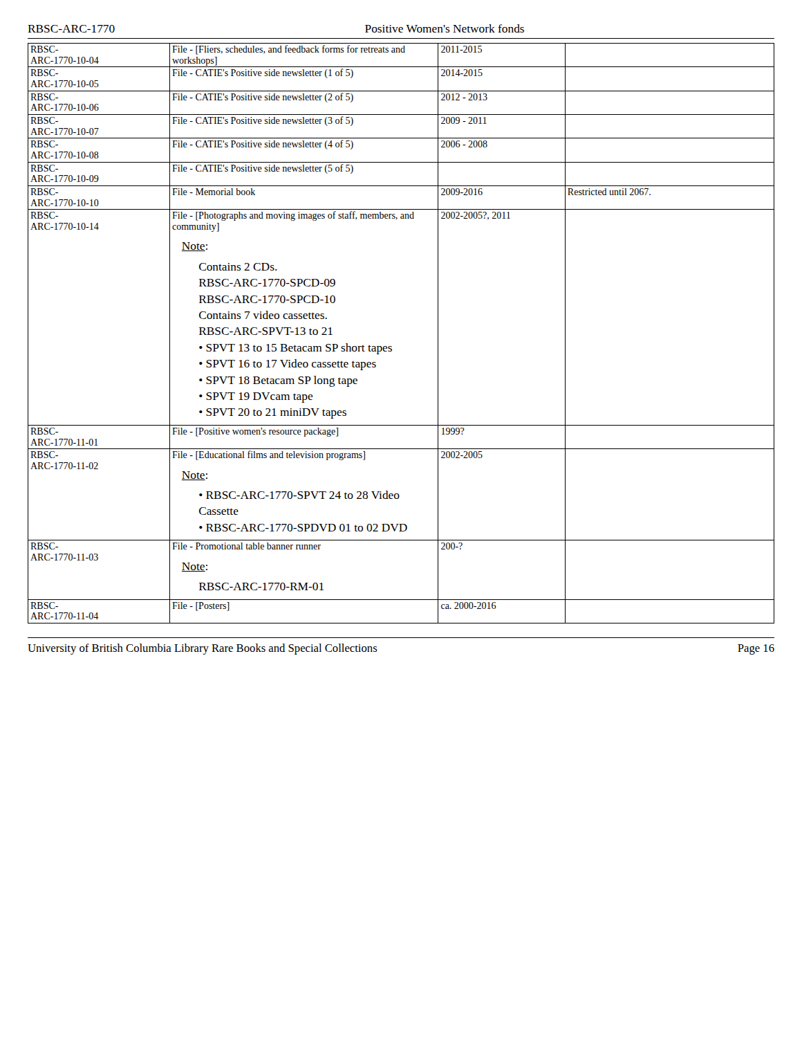RBSC-ARC-1770
Positive Women's Network fonds
| RBSC- ARC-1770-10-04 | File - [Fliers, schedules, and feedback forms for retreats and workshops] | 2011-2015 | |
| RBSC- ARC-1770-10-05 | File - CATIE's Positive side newsletter (1 of 5) | 2014-2015 | |
| RBSC- ARC-1770-10-06 | File - CATIE's Positive side newsletter (2 of 5) | 2012 - 2013 | |
| RBSC- ARC-1770-10-07 | File - CATIE's Positive side newsletter (3 of 5) | 2009 - 2011 | |
| RBSC- ARC-1770-10-08 | File - CATIE's Positive side newsletter (4 of 5) | 2006 - 2008 | |
| RBSC- ARC-1770-10-09 | File - CATIE's Positive side newsletter (5 of 5) | | |
| RBSC- ARC-1770-10-10 | File - Memorial book | 2009-2016 | Restricted until 2067. |
| RBSC- ARC-1770-10-14 | File - [Photographs and moving images of staff, members, and community] Note : Contains 2 CDs. RBSC-ARC-1770-SPCD-09 RBSC-ARC-1770-SPCD-10 Contains 7 video cassettes. RBSC-ARC-SPVT-13 to 21 • SPVT 13 to 15 Betacam SP short tapes • SPVT 16 to 17 Video cassette tapes • SPVT 18 Betacam SP long tape • SPVT 19 DVcam tape • SPVT 20 to 21 miniDV tapes | 2002-2005?, 2011 | |
| RBSC- ARC-1770-11-01 | File - [Positive women's resource package] | 1999? | |
| RBSC- ARC-1770-11-02 | File - [Educational films and television programs] Note : • RBSC-ARC-1770-SPVT 24 to 28 Video Cassette • RBSC-ARC-1770-SPDVD 01 to 02 DVD | 2002-2005 | |
| RBSC- ARC-1770-11-03 | File - Promotional table banner runner Note : RBSC-ARC-1770-RM-01 | 200-? | |
| RBSC- ARC-1770-11-04 | File - [Posters] | ca. 2000-2016 | |
University of British Columbia Library Rare Books and Special Collections
Page 16